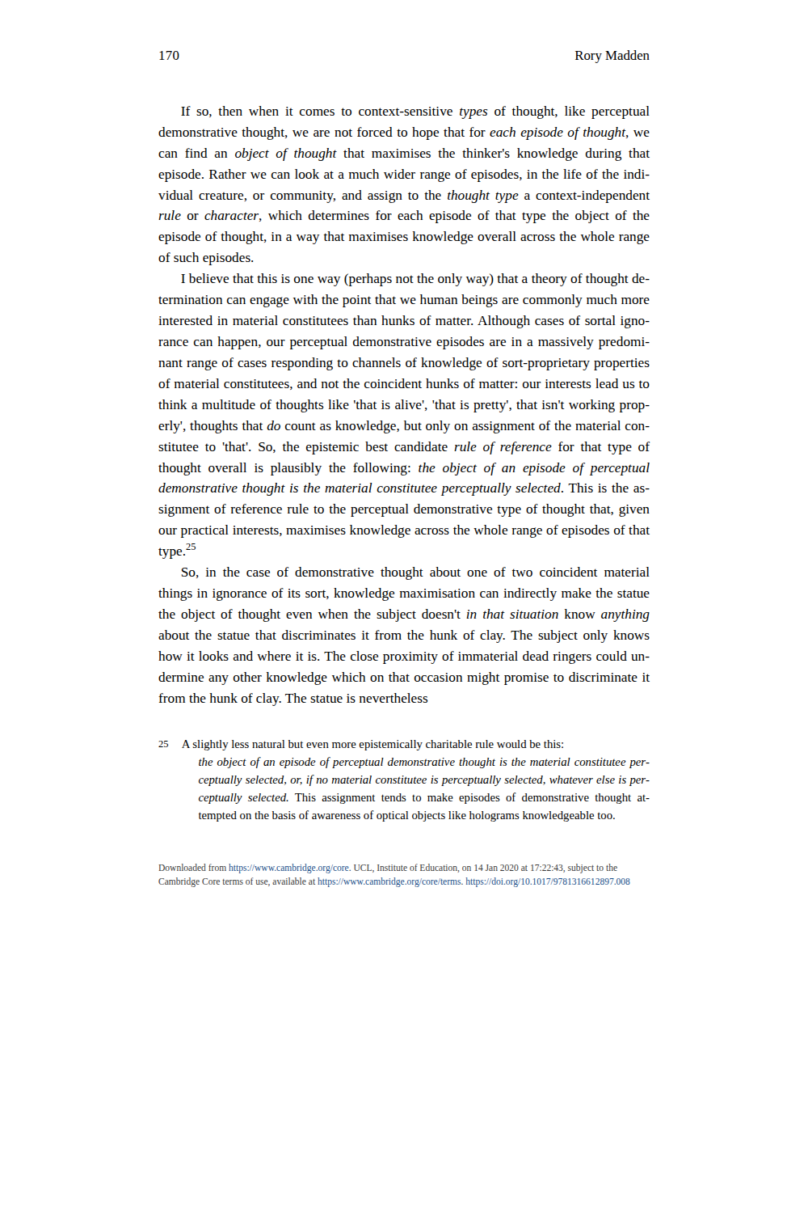170 Rory Madden
If so, then when it comes to context-sensitive types of thought, like perceptual demonstrative thought, we are not forced to hope that for each episode of thought, we can find an object of thought that maximises the thinker's knowledge during that episode. Rather we can look at a much wider range of episodes, in the life of the individual creature, or community, and assign to the thought type a context-independent rule or character, which determines for each episode of that type the object of the episode of thought, in a way that maximises knowledge overall across the whole range of such episodes.
I believe that this is one way (perhaps not the only way) that a theory of thought determination can engage with the point that we human beings are commonly much more interested in material constitutees than hunks of matter. Although cases of sortal ignorance can happen, our perceptual demonstrative episodes are in a massively predominant range of cases responding to channels of knowledge of sort-proprietary properties of material constitutees, and not the coincident hunks of matter: our interests lead us to think a multitude of thoughts like 'that is alive', 'that is pretty', that isn't working properly', thoughts that do count as knowledge, but only on assignment of the material constitutee to 'that'. So, the epistemic best candidate rule of reference for that type of thought overall is plausibly the following: the object of an episode of perceptual demonstrative thought is the material constitutee perceptually selected. This is the assignment of reference rule to the perceptual demonstrative type of thought that, given our practical interests, maximises knowledge across the whole range of episodes of that type.25
So, in the case of demonstrative thought about one of two coincident material things in ignorance of its sort, knowledge maximisation can indirectly make the statue the object of thought even when the subject doesn't in that situation know anything about the statue that discriminates it from the hunk of clay. The subject only knows how it looks and where it is. The close proximity of immaterial dead ringers could undermine any other knowledge which on that occasion might promise to discriminate it from the hunk of clay. The statue is nevertheless
25 A slightly less natural but even more epistemically charitable rule would be this: the object of an episode of perceptual demonstrative thought is the material constitutee perceptually selected, or, if no material constitutee is perceptually selected, whatever else is perceptually selected. This assignment tends to make episodes of demonstrative thought attempted on the basis of awareness of optical objects like holograms knowledgeable too.
Downloaded from https://www.cambridge.org/core. UCL, Institute of Education, on 14 Jan 2020 at 17:22:43, subject to the Cambridge Core terms of use, available at https://www.cambridge.org/core/terms. https://doi.org/10.1017/9781316612897.008